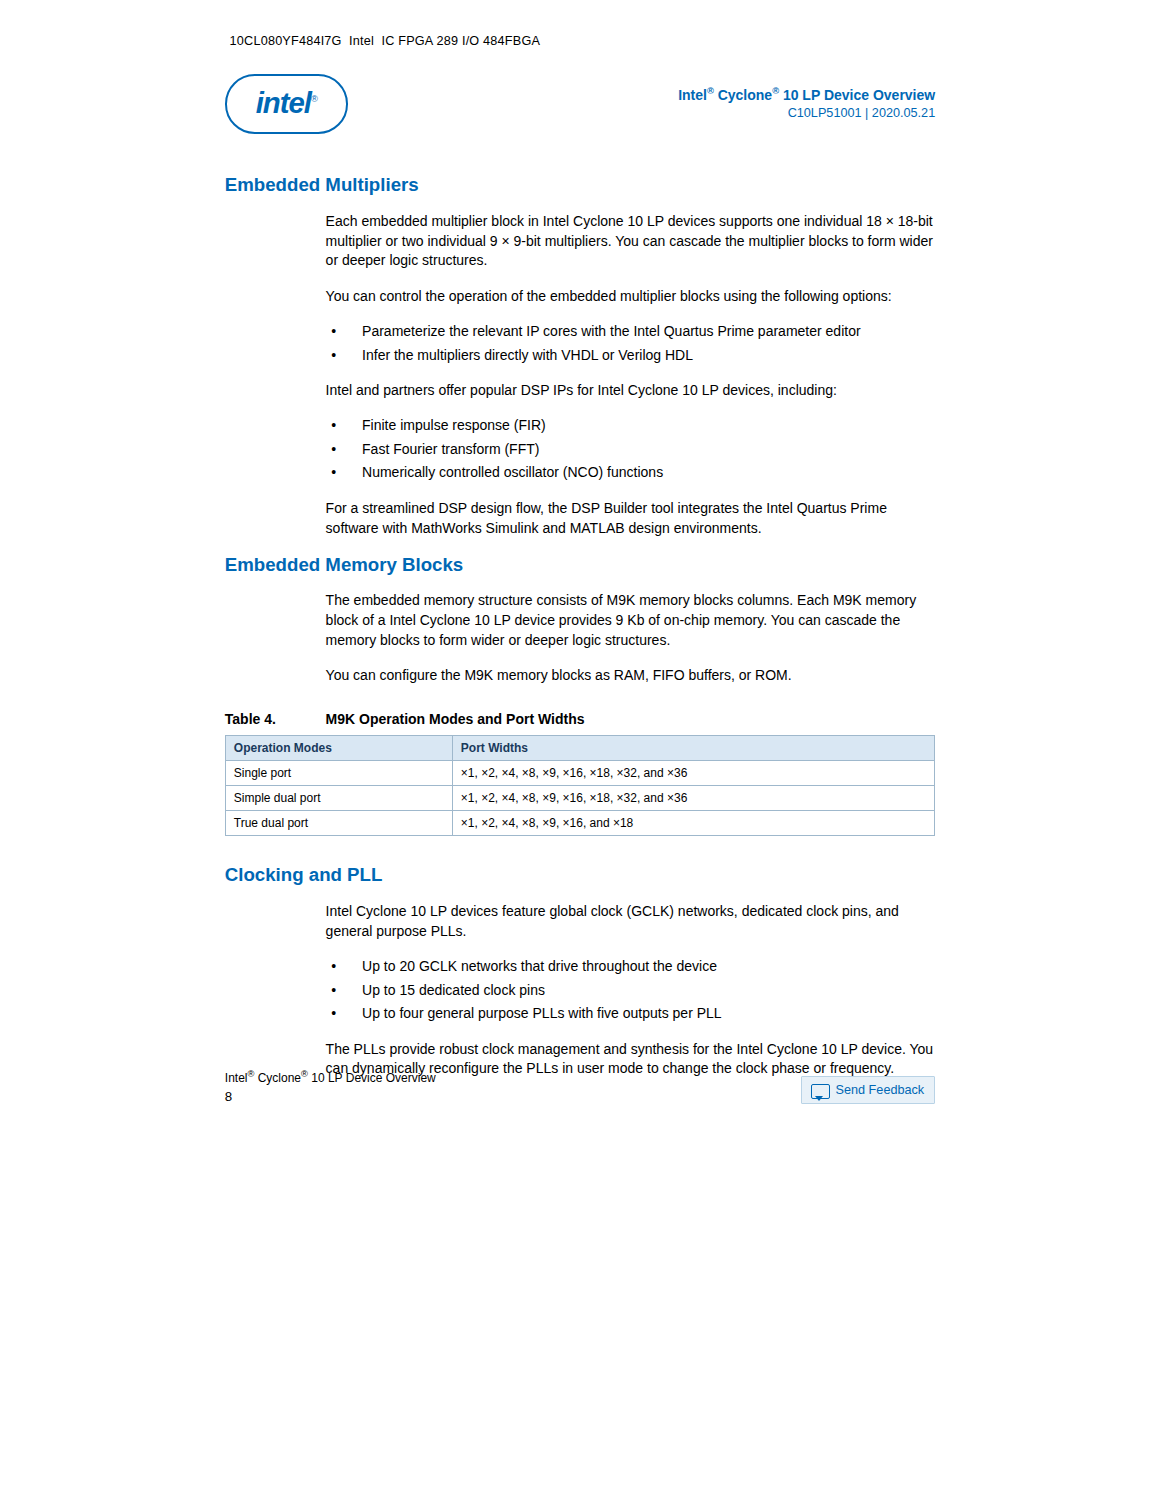10CL080YF484I7G Intel IC FPGA 289 I/O 484FBGA
intel®
Intel® Cyclone® 10 LP Device Overview
C10LP51001 | 2020.05.21
Embedded Multipliers
Each embedded multiplier block in Intel Cyclone 10 LP devices supports one individual 18 × 18-bit multiplier or two individual 9 × 9-bit multipliers. You can cascade the multiplier blocks to form wider or deeper logic structures.
You can control the operation of the embedded multiplier blocks using the following options:
Parameterize the relevant IP cores with the Intel Quartus Prime parameter editor
Infer the multipliers directly with VHDL or Verilog HDL
Intel and partners offer popular DSP IPs for Intel Cyclone 10 LP devices, including:
Finite impulse response (FIR)
Fast Fourier transform (FFT)
Numerically controlled oscillator (NCO) functions
For a streamlined DSP design flow, the DSP Builder tool integrates the Intel Quartus Prime software with MathWorks Simulink and MATLAB design environments.
Embedded Memory Blocks
The embedded memory structure consists of M9K memory blocks columns. Each M9K memory block of a Intel Cyclone 10 LP device provides 9 Kb of on-chip memory. You can cascade the memory blocks to form wider or deeper logic structures.
You can configure the M9K memory blocks as RAM, FIFO buffers, or ROM.
Table 4. M9K Operation Modes and Port Widths
| Operation Modes | Port Widths |
| --- | --- |
| Single port | ×1, ×2, ×4, ×8, ×9, ×16, ×18, ×32, and ×36 |
| Simple dual port | ×1, ×2, ×4, ×8, ×9, ×16, ×18, ×32, and ×36 |
| True dual port | ×1, ×2, ×4, ×8, ×9, ×16, and ×18 |
Clocking and PLL
Intel Cyclone 10 LP devices feature global clock (GCLK) networks, dedicated clock pins, and general purpose PLLs.
Up to 20 GCLK networks that drive throughout the device
Up to 15 dedicated clock pins
Up to four general purpose PLLs with five outputs per PLL
The PLLs provide robust clock management and synthesis for the Intel Cyclone 10 LP device. You can dynamically reconfigure the PLLs in user mode to change the clock phase or frequency.
Intel® Cyclone® 10 LP Device Overview
8
Send Feedback